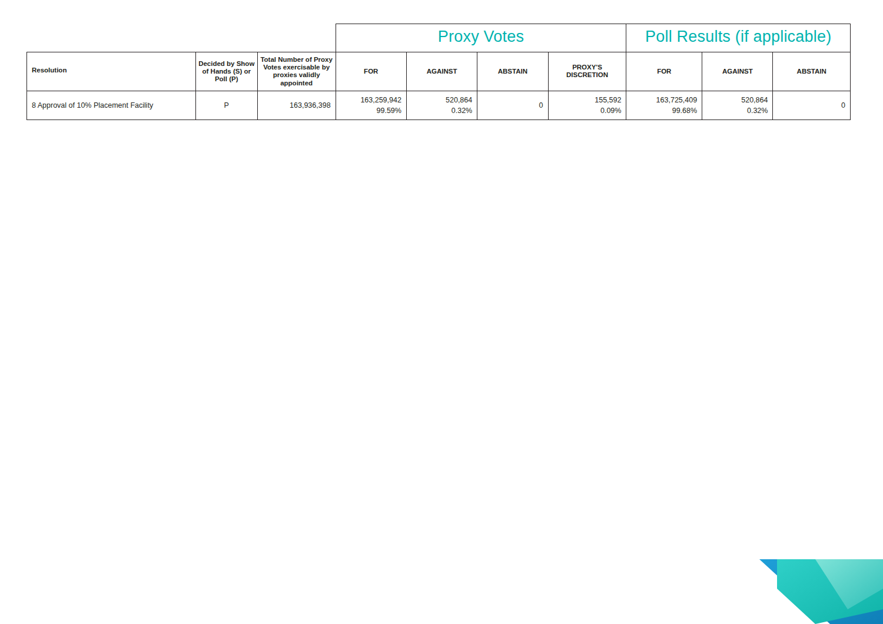| | | | Proxy Votes | Poll Results (if applicable) |
| --- | --- | --- | --- | --- |
| Resolution | Decided by Show of Hands (S) or Poll (P) | Total Number of Proxy Votes exercisable by proxies validly appointed | FOR | AGAINST | ABSTAIN | PROXY'S DISCRETION | FOR | AGAINST | ABSTAIN |
| 8 Approval of 10% Placement Facility | P | 163,936,398 | 163,259,942 99.59% | 520,864 0.32% | 0 | 155,592 0.09% | 163,725,409 99.68% | 520,864 0.32% | 0 |